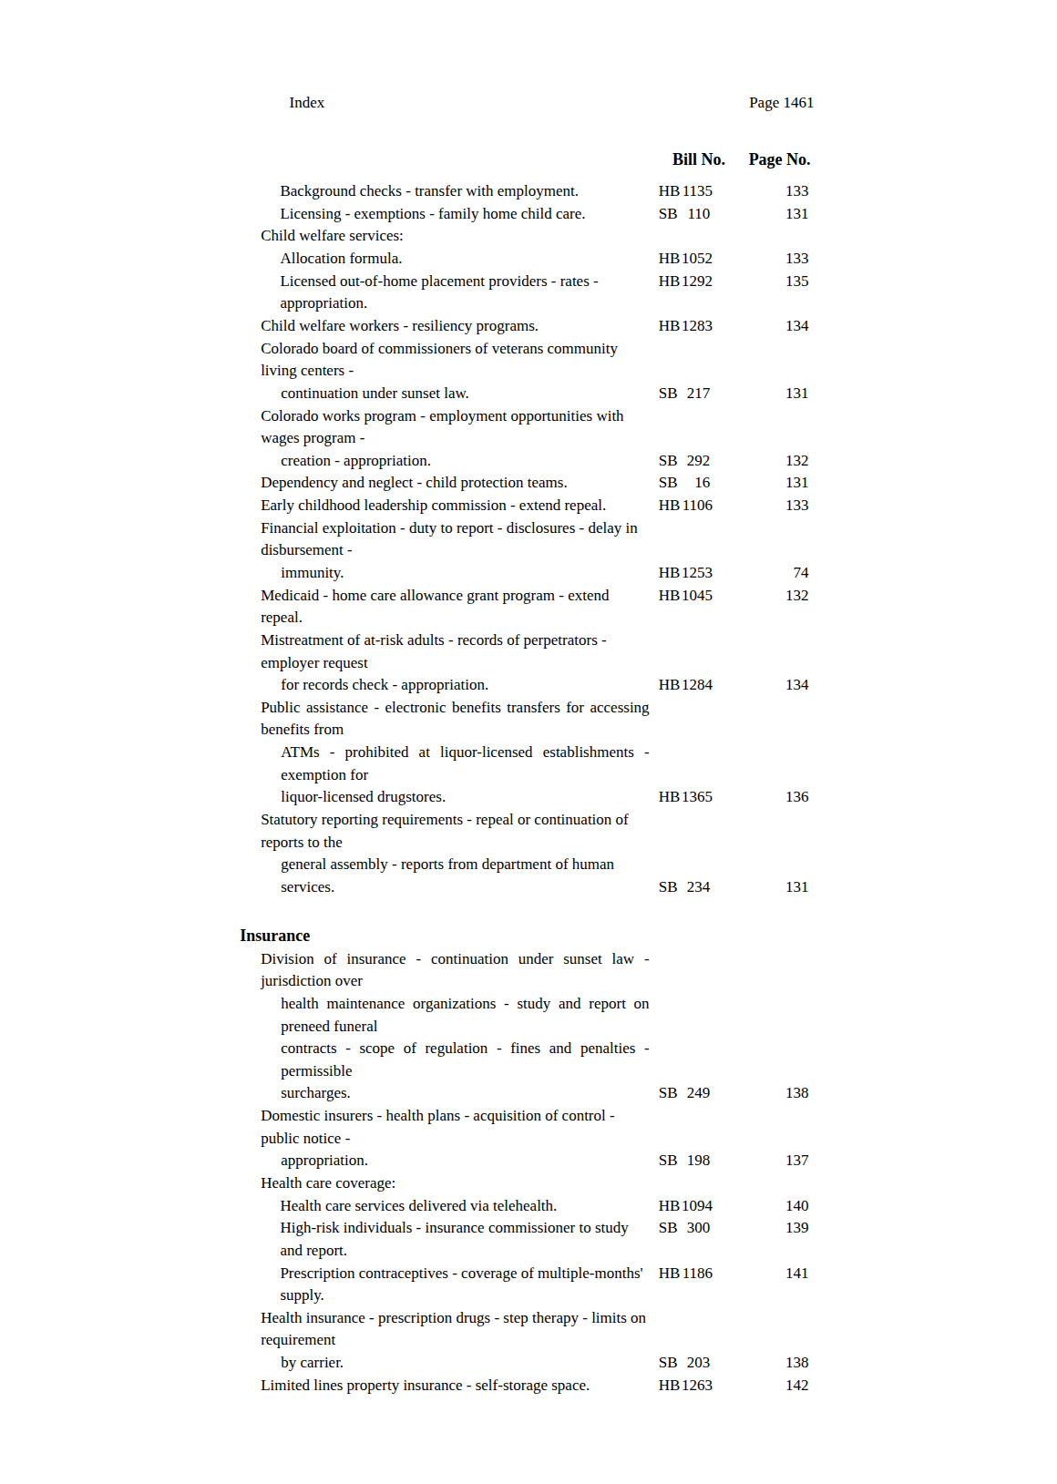Index Page 1461
| | Bill No. | Page No. |
| --- | --- | --- |
| Background checks - transfer with employment. | HB 1135 | 133 |
| Licensing - exemptions - family home child care. | SB 110 | 131 |
| Child welfare services: | | |
| Allocation formula. | HB 1052 | 133 |
| Licensed out-of-home placement providers - rates - appropriation. | HB 1292 | 135 |
| Child welfare workers - resiliency programs. | HB 1283 | 134 |
| Colorado board of commissioners of veterans community living centers - continuation under sunset law. | SB 217 | 131 |
| Colorado works program - employment opportunities with wages program - creation - appropriation. | SB 292 | 132 |
| Dependency and neglect - child protection teams. | SB 16 | 131 |
| Early childhood leadership commission - extend repeal. | HB 1106 | 133 |
| Financial exploitation - duty to report - disclosures - delay in disbursement - immunity. | HB 1253 | 74 |
| Medicaid - home care allowance grant program - extend repeal. | HB 1045 | 132 |
| Mistreatment of at-risk adults - records of perpetrators - employer request for records check - appropriation. | HB 1284 | 134 |
| Public assistance - electronic benefits transfers for accessing benefits from ATMs - prohibited at liquor-licensed establishments - exemption for liquor-licensed drugstores. | HB 1365 | 136 |
| Statutory reporting requirements - repeal or continuation of reports to the general assembly - reports from department of human services. | SB 234 | 131 |
| Insurance |
| Division of insurance - continuation under sunset law - jurisdiction over health maintenance organizations - study and report on preneed funeral contracts - scope of regulation - fines and penalties - permissible surcharges. | SB 249 | 138 |
| Domestic insurers - health plans - acquisition of control - public notice - appropriation. | SB 198 | 137 |
| Health care coverage: | | |
| Health care services delivered via telehealth. | HB 1094 | 140 |
| High-risk individuals - insurance commissioner to study and report. | SB 300 | 139 |
| Prescription contraceptives - coverage of multiple-months' supply. | HB 1186 | 141 |
| Health insurance - prescription drugs - step therapy - limits on requirement by carrier. | SB 203 | 138 |
| Limited lines property insurance - self-storage space. | HB 1263 | 142 |